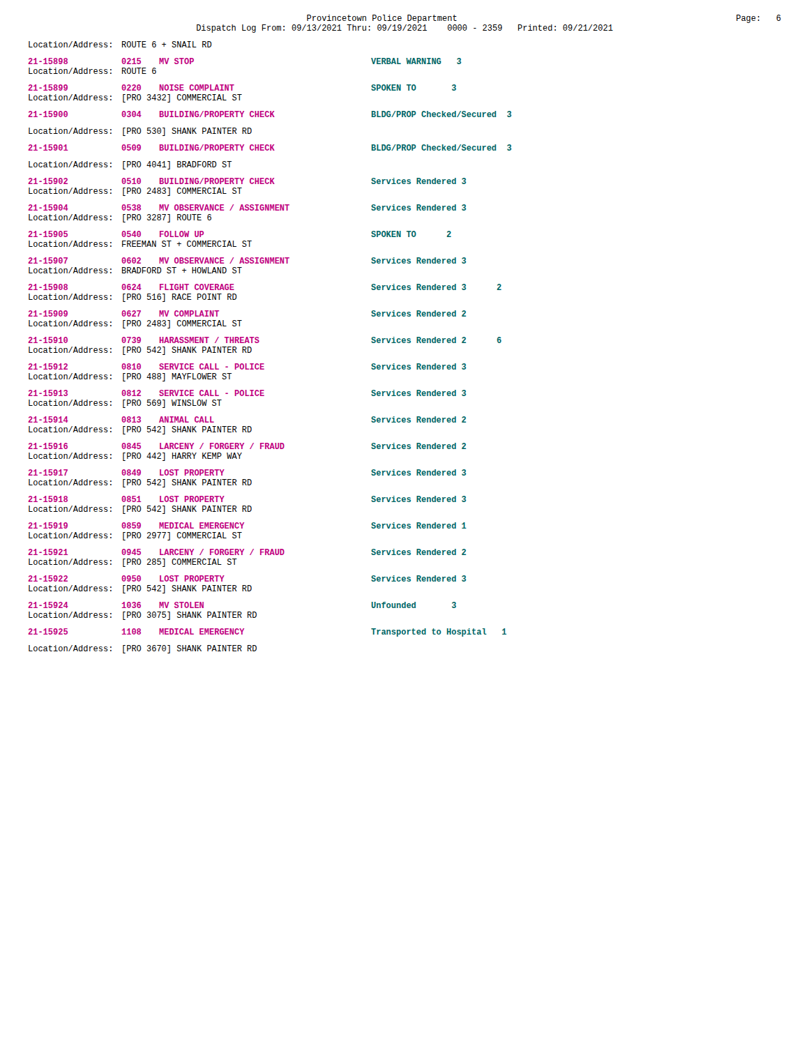Provincetown Police DepartmentPage: 6
Dispatch Log From: 09/13/2021 Thru: 09/19/2021 0000 - 2359 Printed: 09/21/2021
| Location/Address: | ROUTE 6 + SNAIL RD |
| 21-15898 | 0215 | MV STOP | VERBAL WARNING 3 |
| Location/Address: | ROUTE 6 |
| 21-15899 | 0220 | NOISE COMPLAINT | SPOKEN TO 3 |
| Location/Address: | [PRO 3432] COMMERCIAL ST |
| 21-15900 | 0304 | BUILDING/PROPERTY CHECK | BLDG/PROP Checked/Secured 3 |
| Location/Address: | [PRO 530] SHANK PAINTER RD |
| 21-15901 | 0509 | BUILDING/PROPERTY CHECK | BLDG/PROP Checked/Secured 3 |
| Location/Address: | [PRO 4041] BRADFORD ST |
| 21-15902 | 0510 | BUILDING/PROPERTY CHECK | Services Rendered 3 |
| Location/Address: | [PRO 2483] COMMERCIAL ST |
| 21-15904 | 0538 | MV OBSERVANCE / ASSIGNMENT | Services Rendered 3 |
| Location/Address: | [PRO 3287] ROUTE 6 |
| 21-15905 | 0540 | FOLLOW UP | SPOKEN TO 2 |
| Location/Address: | FREEMAN ST + COMMERCIAL ST |
| 21-15907 | 0602 | MV OBSERVANCE / ASSIGNMENT | Services Rendered 3 |
| Location/Address: | BRADFORD ST + HOWLAND ST |
| 21-15908 | 0624 | FLIGHT COVERAGE | Services Rendered 3 2 |
| Location/Address: | [PRO 516] RACE POINT RD |
| 21-15909 | 0627 | MV COMPLAINT | Services Rendered 2 |
| Location/Address: | [PRO 2483] COMMERCIAL ST |
| 21-15910 | 0739 | HARASSMENT / THREATS | Services Rendered 2 6 |
| Location/Address: | [PRO 542] SHANK PAINTER RD |
| 21-15912 | 0810 | SERVICE CALL - POLICE | Services Rendered 3 |
| Location/Address: | [PRO 488] MAYFLOWER ST |
| 21-15913 | 0812 | SERVICE CALL - POLICE | Services Rendered 3 |
| Location/Address: | [PRO 569] WINSLOW ST |
| 21-15914 | 0813 | ANIMAL CALL | Services Rendered 2 |
| Location/Address: | [PRO 542] SHANK PAINTER RD |
| 21-15916 | 0845 | LARCENY / FORGERY / FRAUD | Services Rendered 2 |
| Location/Address: | [PRO 442] HARRY KEMP WAY |
| 21-15917 | 0849 | LOST PROPERTY | Services Rendered 3 |
| Location/Address: | [PRO 542] SHANK PAINTER RD |
| 21-15918 | 0851 | LOST PROPERTY | Services Rendered 3 |
| Location/Address: | [PRO 542] SHANK PAINTER RD |
| 21-15919 | 0859 | MEDICAL EMERGENCY | Services Rendered 1 |
| Location/Address: | [PRO 2977] COMMERCIAL ST |
| 21-15921 | 0945 | LARCENY / FORGERY / FRAUD | Services Rendered 2 |
| Location/Address: | [PRO 285] COMMERCIAL ST |
| 21-15922 | 0950 | LOST PROPERTY | Services Rendered 3 |
| Location/Address: | [PRO 542] SHANK PAINTER RD |
| 21-15924 | 1036 | MV STOLEN | Unfounded 3 |
| Location/Address: | [PRO 3075] SHANK PAINTER RD |
| 21-15925 | 1108 | MEDICAL EMERGENCY | Transported to Hospital 1 |
| Location/Address: | [PRO 3670] SHANK PAINTER RD |